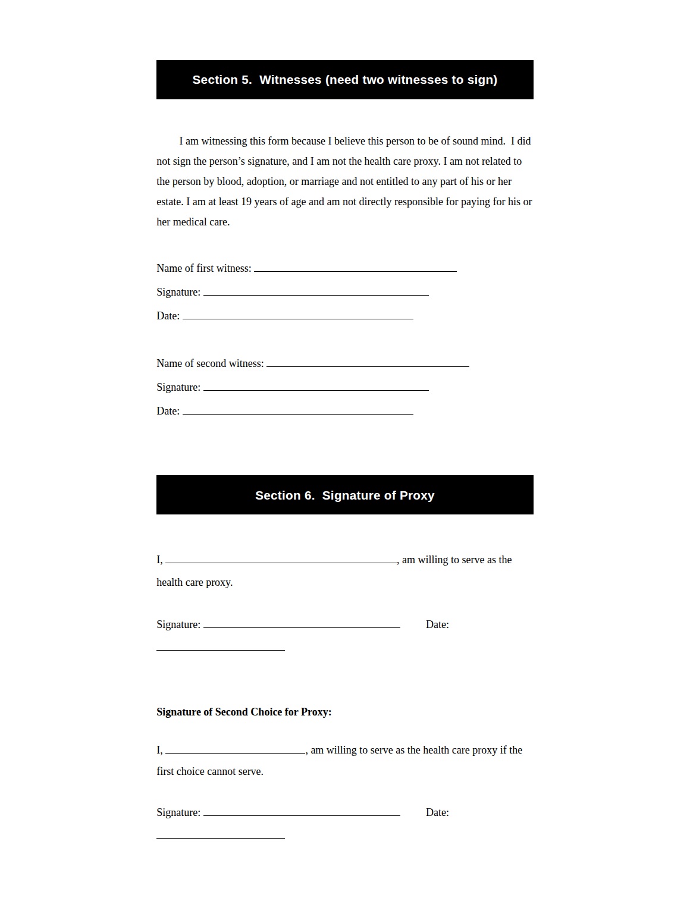Section 5. Witnesses (need two witnesses to sign)
I am witnessing this form because I believe this person to be of sound mind. I did not sign the person’s signature, and I am not the health care proxy. I am not related to the person by blood, adoption, or marriage and not entitled to any part of his or her estate. I am at least 19 years of age and am not directly responsible for paying for his or her medical care.
Name of first witness:
Signature:
Date:
Name of second witness:
Signature:
Date:
Section 6. Signature of Proxy
I, , am willing to serve as the health care proxy.
Signature: Date:
Signature of Second Choice for Proxy:
I, , am willing to serve as the health care proxy if the first choice cannot serve.
Signature: Date: